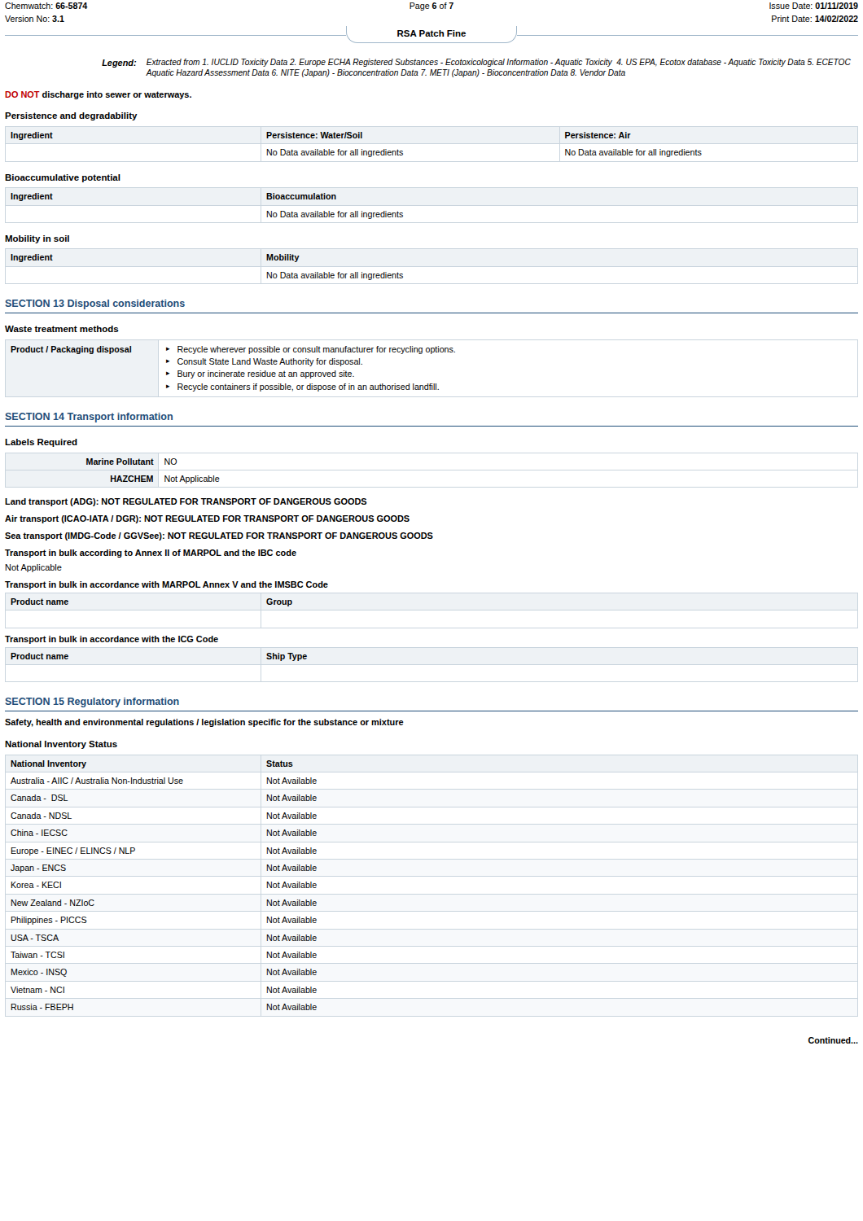Chemwatch: 66-5874
Page 6 of 7
Issue Date: 01/11/2019
Version No: 3.1
Print Date: 14/02/2022
RSA Patch Fine
| Legend: | Extracted from 1. IUCLID Toxicity Data 2. Europe ECHA Registered Substances - Ecotoxicological Information - Aquatic Toxicity 4. US EPA, Ecotox database - Aquatic Toxicity Data 5. ECETOC Aquatic Hazard Assessment Data 6. NITE (Japan) - Bioconcentration Data 7. METI (Japan) - Bioconcentration Data 8. Vendor Data |
DO NOT discharge into sewer or waterways.
Persistence and degradability
| Ingredient | Persistence: Water/Soil | Persistence: Air |
| --- | --- | --- |
| | No Data available for all ingredients | No Data available for all ingredients |
Bioaccumulative potential
| Ingredient | Bioaccumulation |
| --- | --- |
| | No Data available for all ingredients |
Mobility in soil
| Ingredient | Mobility |
| --- | --- |
| | No Data available for all ingredients |
SECTION 13 Disposal considerations
Waste treatment methods
| Product / Packaging disposal | Recycle wherever possible or consult manufacturer for recycling options. Consult State Land Waste Authority for disposal. Bury or incinerate residue at an approved site. Recycle containers if possible, or dispose of in an authorised landfill. |
SECTION 14 Transport information
Labels Required
| Marine Pollutant | NO |
| HAZCHEM | Not Applicable |
Land transport (ADG): NOT REGULATED FOR TRANSPORT OF DANGEROUS GOODS
Air transport (ICAO-IATA / DGR): NOT REGULATED FOR TRANSPORT OF DANGEROUS GOODS
Sea transport (IMDG-Code / GGVSee): NOT REGULATED FOR TRANSPORT OF DANGEROUS GOODS
Transport in bulk according to Annex II of MARPOL and the IBC code
Not Applicable
Transport in bulk in accordance with MARPOL Annex V and the IMSBC Code
| Product name | Group |
| --- | --- |
Transport in bulk in accordance with the ICG Code
| Product name | Ship Type |
| --- | --- |
SECTION 15 Regulatory information
Safety, health and environmental regulations / legislation specific for the substance or mixture
National Inventory Status
| National Inventory | Status |
| --- | --- |
| Australia - AIIC / Australia Non-Industrial Use | Not Available |
| Canada - DSL | Not Available |
| Canada - NDSL | Not Available |
| China - IECSC | Not Available |
| Europe - EINEC / ELINCS / NLP | Not Available |
| Japan - ENCS | Not Available |
| Korea - KECI | Not Available |
| New Zealand - NZIoC | Not Available |
| Philippines - PICCS | Not Available |
| USA - TSCA | Not Available |
| Taiwan - TCSI | Not Available |
| Mexico - INSQ | Not Available |
| Vietnam - NCI | Not Available |
| Russia - FBEPH | Not Available |
Continued...